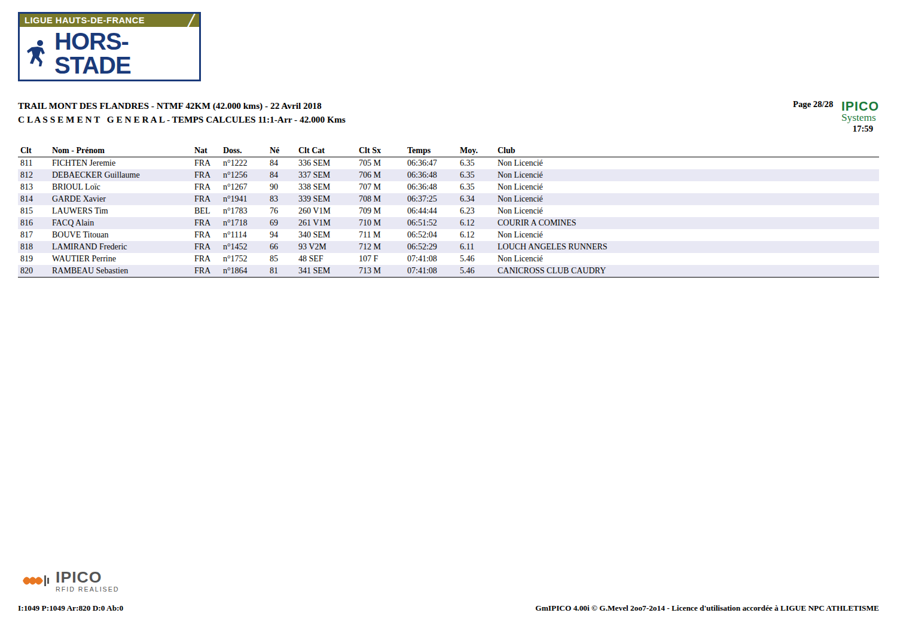LIGUE HAUTS-DE-FRANCE╱
HORS-STADE
TRAIL MONT DES FLANDRES - NTMF 42KM (42.000 kms) - 22 Avril 2018
C L A S S E M E N T G E N E R A L - TEMPS CALCULES 11:1-Arr - 42.000 Kms
Page 28/28 IPICO Systems
17:59
| Clt | Nom - Prénom | Nat | Doss. | Né | Clt Cat | Clt Sx | Temps | Moy. | Club |
| --- | --- | --- | --- | --- | --- | --- | --- | --- | --- |
| 811 | FICHTEN Jeremie | FRA | n°1222 | 84 | 336 SEM | 705 M | 06:36:47 | 6.35 | Non Licencié |
| 812 | DEBAECKER Guillaume | FRA | n°1256 | 84 | 337 SEM | 706 M | 06:36:48 | 6.35 | Non Licencié |
| 813 | BRIOUL Loïc | FRA | n°1267 | 90 | 338 SEM | 707 M | 06:36:48 | 6.35 | Non Licencié |
| 814 | GARDE Xavier | FRA | n°1941 | 83 | 339 SEM | 708 M | 06:37:25 | 6.34 | Non Licencié |
| 815 | LAUWERS Tim | BEL | n°1783 | 76 | 260 V1M | 709 M | 06:44:44 | 6.23 | Non Licencié |
| 816 | FACQ Alain | FRA | n°1718 | 69 | 261 V1M | 710 M | 06:51:52 | 6.12 | COURIR A COMINES |
| 817 | BOUVE Titouan | FRA | n°1114 | 94 | 340 SEM | 711 M | 06:52:04 | 6.12 | Non Licencié |
| 818 | LAMIRAND Frederic | FRA | n°1452 | 66 | 93 V2M | 712 M | 06:52:29 | 6.11 | LOUCH ANGELES RUNNERS |
| 819 | WAUTIER Perrine | FRA | n°1752 | 85 | 48 SEF | 107 F | 07:41:08 | 5.46 | Non Licencié |
| 820 | RAMBEAU Sebastien | FRA | n°1864 | 81 | 341 SEM | 713 M | 07:41:08 | 5.46 | CANICROSS CLUB CAUDRY |
IPICO
RFID REALISED
I:1049 P:1049 Ar:820 D:0 Ab:0 GmIPICO 4.00i © G.Mevel 2oo7-2o14 - Licence d'utilisation accordée à LIGUE NPC ATHLETISME